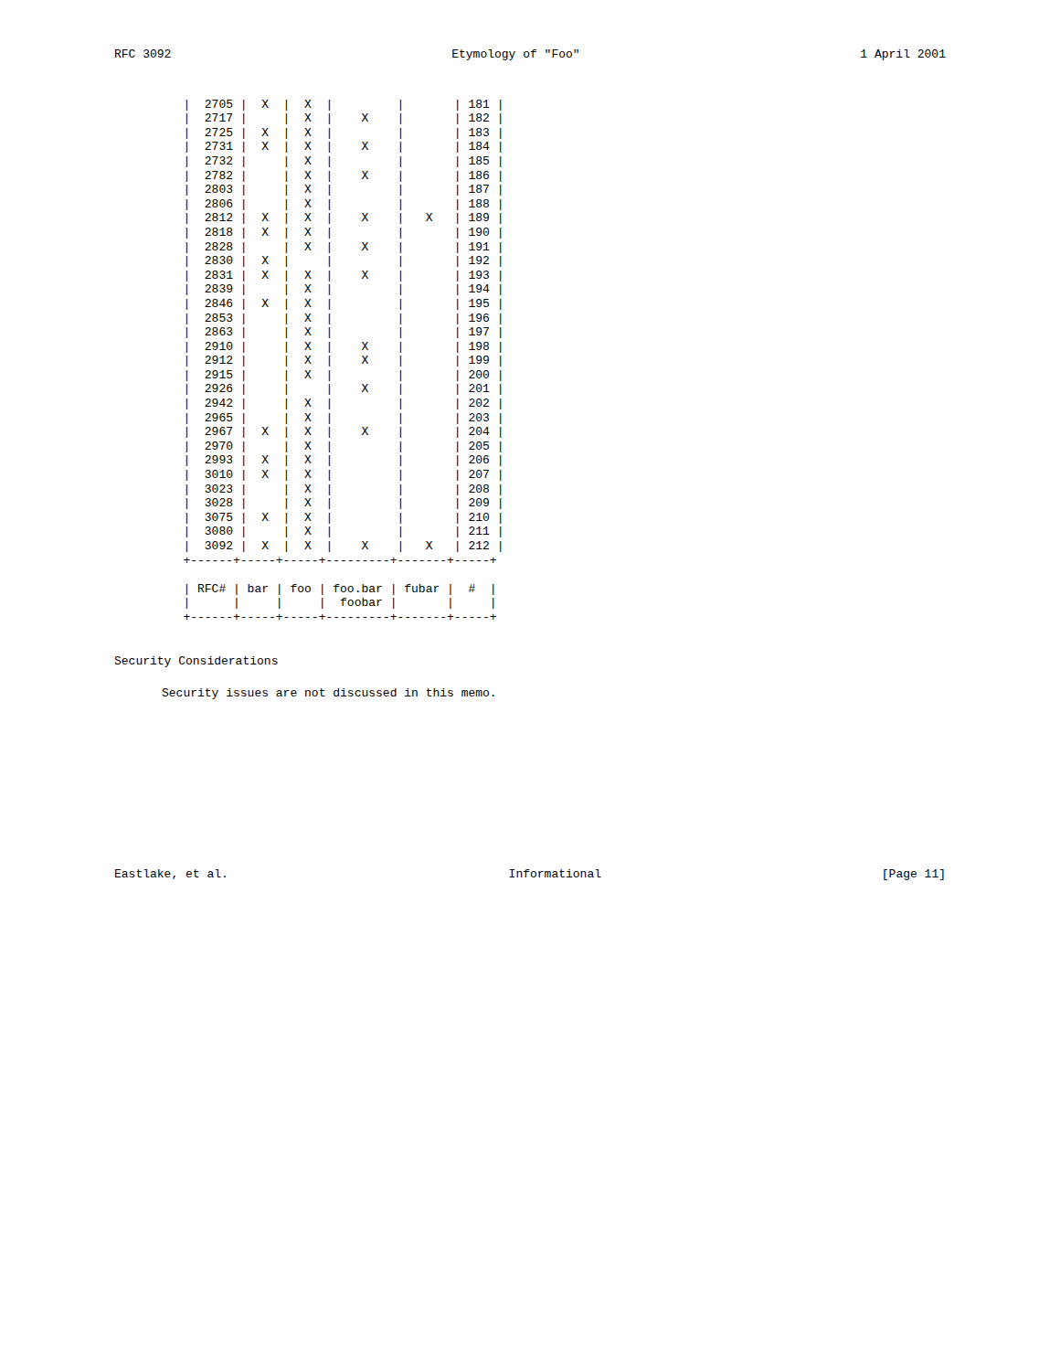RFC 3092 Etymology of "Foo" 1 April 2001
   |  2705 |  X  |  X  |         |       | 181 |
   |  2717 |     |  X  |    X    |       | 182 |
   |  2725 |  X  |  X  |         |       | 183 |
   |  2731 |  X  |  X  |    X    |       | 184 |
   |  2732 |     |  X  |         |       | 185 |
   |  2782 |     |  X  |    X    |       | 186 |
   |  2803 |     |  X  |         |       | 187 |
   |  2806 |     |  X  |         |       | 188 |
   |  2812 |  X  |  X  |    X    |   X   | 189 |
   |  2818 |  X  |  X  |         |       | 190 |
   |  2828 |     |  X  |    X    |       | 191 |
   |  2830 |  X  |     |         |       | 192 |
   |  2831 |  X  |  X  |    X    |       | 193 |
   |  2839 |     |  X  |         |       | 194 |
   |  2846 |  X  |  X  |         |       | 195 |
   |  2853 |     |  X  |         |       | 196 |
   |  2863 |     |  X  |         |       | 197 |
   |  2910 |     |  X  |    X    |       | 198 |
   |  2912 |     |  X  |    X    |       | 199 |
   |  2915 |     |  X  |         |       | 200 |
   |  2926 |     |     |    X    |       | 201 |
   |  2942 |     |  X  |         |       | 202 |
   |  2965 |     |  X  |         |       | 203 |
   |  2967 |  X  |  X  |    X    |       | 204 |
   |  2970 |     |  X  |         |       | 205 |
   |  2993 |  X  |  X  |         |       | 206 |
   |  3010 |  X  |  X  |         |       | 207 |
   |  3023 |     |  X  |         |       | 208 |
   |  3028 |     |  X  |         |       | 209 |
   |  3075 |  X  |  X  |         |       | 210 |
   |  3080 |     |  X  |         |       | 211 |
   |  3092 |  X  |  X  |    X    |   X   | 212 |
   +------+-----+-----+---------+-------+-----+

   | RFC# | bar | foo | foo.bar | fubar |  #  |
   |      |     |     |  foobar |       |     |
   +------+-----+-----+---------+-------+-----+
Security Considerations
Security issues are not discussed in this memo.
Eastlake, et al. Informational [Page 11]